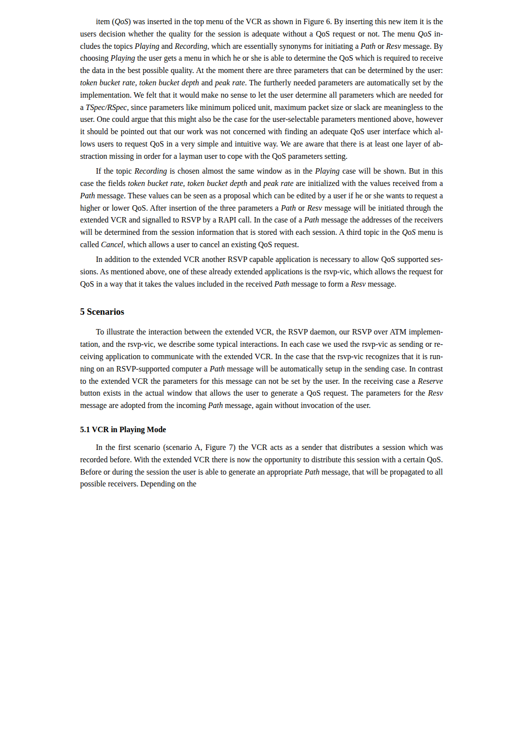item (QoS) was inserted in the top menu of the VCR as shown in Figure 6. By inserting this new item it is the users decision whether the quality for the session is adequate without a QoS request or not. The menu QoS includes the topics Playing and Recording, which are essentially synonyms for initiating a Path or Resv message. By choosing Playing the user gets a menu in which he or she is able to determine the QoS which is required to receive the data in the best possible quality. At the moment there are three parameters that can be determined by the user: token bucket rate, token bucket depth and peak rate. The furtherly needed parameters are automatically set by the implementation. We felt that it would make no sense to let the user determine all parameters which are needed for a TSpec/RSpec, since parameters like minimum policed unit, maximum packet size or slack are meaningless to the user. One could argue that this might also be the case for the user-selectable parameters mentioned above, however it should be pointed out that our work was not concerned with finding an adequate QoS user interface which allows users to request QoS in a very simple and intuitive way. We are aware that there is at least one layer of abstraction missing in order for a layman user to cope with the QoS parameters setting.
If the topic Recording is chosen almost the same window as in the Playing case will be shown. But in this case the fields token bucket rate, token bucket depth and peak rate are initialized with the values received from a Path message. These values can be seen as a proposal which can be edited by a user if he or she wants to request a higher or lower QoS. After insertion of the three parameters a Path or Resv message will be initiated through the extended VCR and signalled to RSVP by a RAPI call. In the case of a Path message the addresses of the receivers will be determined from the session information that is stored with each session. A third topic in the QoS menu is called Cancel, which allows a user to cancel an existing QoS request.
In addition to the extended VCR another RSVP capable application is necessary to allow QoS supported sessions. As mentioned above, one of these already extended applications is the rsvp-vic, which allows the request for QoS in a way that it takes the values included in the received Path message to form a Resv message.
5 Scenarios
To illustrate the interaction between the extended VCR, the RSVP daemon, our RSVP over ATM implementation, and the rsvp-vic, we describe some typical interactions. In each case we used the rsvp-vic as sending or receiving application to communicate with the extended VCR. In the case that the rsvp-vic recognizes that it is running on an RSVP-supported computer a Path message will be automatically setup in the sending case. In contrast to the extended VCR the parameters for this message can not be set by the user. In the receiving case a Reserve button exists in the actual window that allows the user to generate a QoS request. The parameters for the Resv message are adopted from the incoming Path message, again without invocation of the user.
5.1 VCR in Playing Mode
In the first scenario (scenario A, Figure 7) the VCR acts as a sender that distributes a session which was recorded before. With the extended VCR there is now the opportunity to distribute this session with a certain QoS. Before or during the session the user is able to generate an appropriate Path message, that will be propagated to all possible receivers. Depending on the